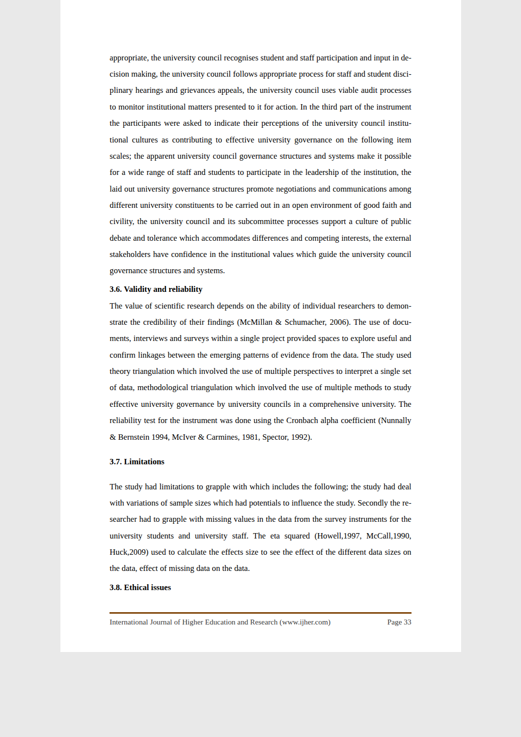appropriate, the university council recognises student and staff participation and input in decision making, the university council follows appropriate process for staff and student disciplinary hearings and grievances appeals, the university council uses viable audit processes to monitor institutional matters presented to it for action. In the third part of the instrument the participants were asked to indicate their perceptions of the university council institutional cultures as contributing to effective university governance on the following item scales; the apparent university council governance structures and systems make it possible for a wide range of staff and students to participate in the leadership of the institution, the laid out university governance structures promote negotiations and communications among different university constituents to be carried out in an open environment of good faith and civility, the university council and its subcommittee processes support a culture of public debate and tolerance which accommodates differences and competing interests, the external stakeholders have confidence in the institutional values which guide the university council governance structures and systems.
3.6. Validity and reliability
The value of scientific research depends on the ability of individual researchers to demonstrate the credibility of their findings (McMillan & Schumacher, 2006). The use of documents, interviews and surveys within a single project provided spaces to explore useful and confirm linkages between the emerging patterns of evidence from the data. The study used theory triangulation which involved the use of multiple perspectives to interpret a single set of data, methodological triangulation which involved the use of multiple methods to study effective university governance by university councils in a comprehensive university. The reliability test for the instrument was done using the Cronbach alpha coefficient (Nunnally & Bernstein 1994, McIver & Carmines, 1981, Spector, 1992).
3.7. Limitations
The study had limitations to grapple with which includes the following; the study had deal with variations of sample sizes which had potentials to influence the study. Secondly the researcher had to grapple with missing values in the data from the survey instruments for the university students and university staff. The eta squared (Howell,1997, McCall,1990, Huck,2009) used to calculate the effects size to see the effect of the different data sizes on the data, effect of missing data on the data.
3.8. Ethical issues
International Journal of Higher Education and Research (www.ijher.com)
Page 33